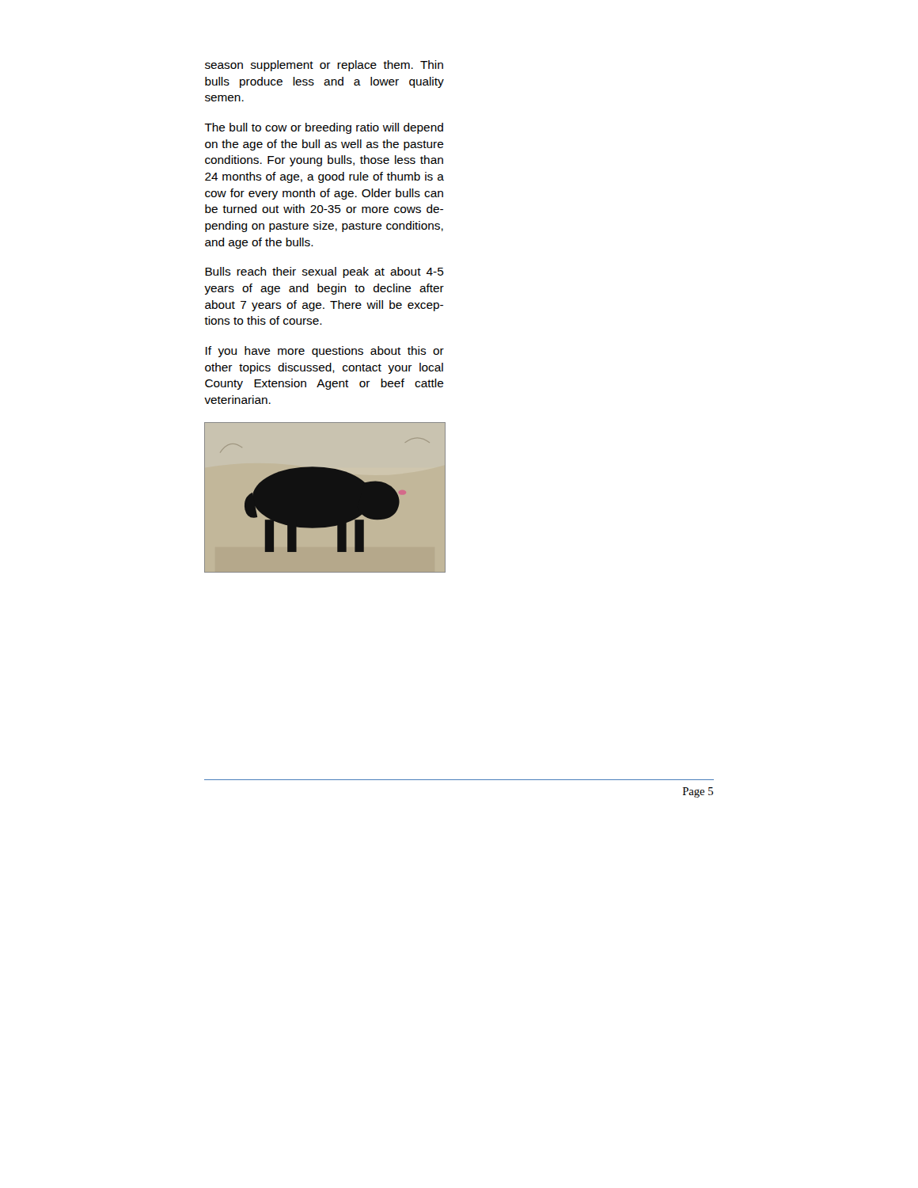season supplement or replace them. Thin bulls produce less and a lower quality semen.
The bull to cow or breeding ratio will depend on the age of the bull as well as the pasture conditions. For young bulls, those less than 24 months of age, a good rule of thumb is a cow for every month of age. Older bulls can be turned out with 20-35 or more cows depending on pasture size, pasture conditions, and age of the bulls.
Bulls reach their sexual peak at about 4-5 years of age and begin to decline after about 7 years of age. There will be exceptions to this of course.
If you have more questions about this or other topics discussed, contact your local County Extension Agent or beef cattle veterinarian.
Page 5